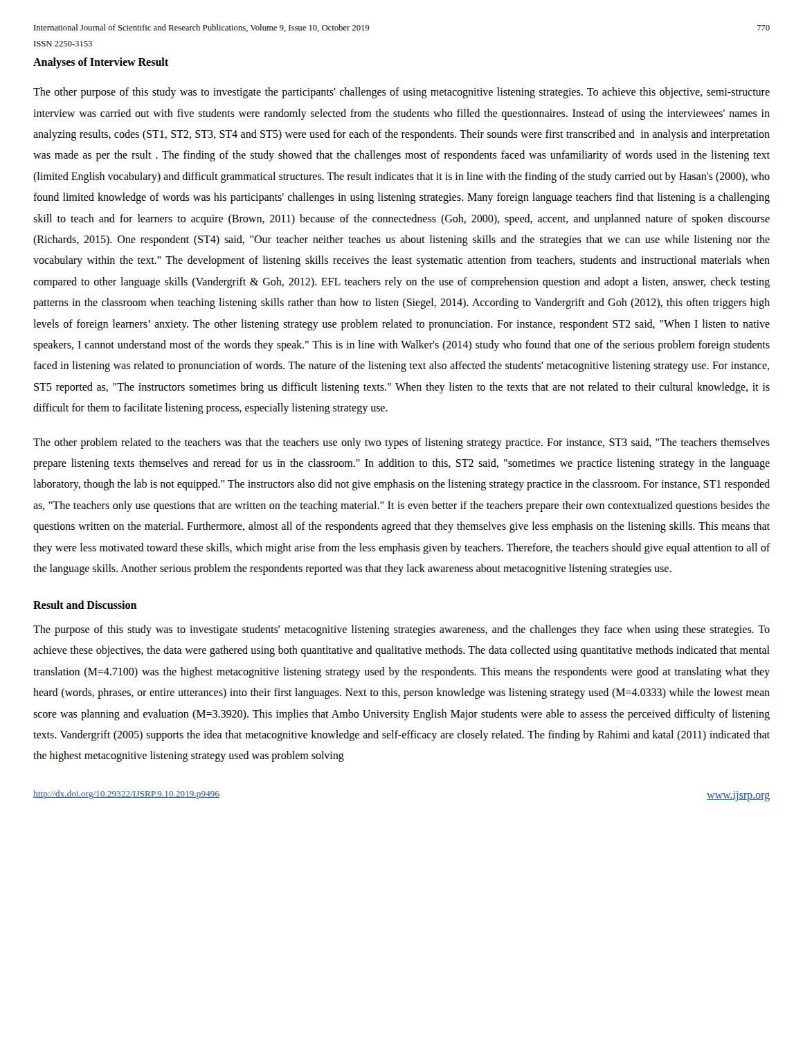770 International Journal of Scientific and Research Publications, Volume 9, Issue 10, October 2019
ISSN 2250-3153
Analyses of Interview Result
The other purpose of this study was to investigate the participants' challenges of using metacognitive listening strategies. To achieve this objective, semi-structure interview was carried out with five students were randomly selected from the students who filled the questionnaires. Instead of using the interviewees' names in analyzing results, codes (ST1, ST2, ST3, ST4 and ST5) were used for each of the respondents. Their sounds were first transcribed and in analysis and interpretation was made as per the rsult . The finding of the study showed that the challenges most of respondents faced was unfamiliarity of words used in the listening text (limited English vocabulary) and difficult grammatical structures. The result indicates that it is in line with the finding of the study carried out by Hasan's (2000), who found limited knowledge of words was his participants' challenges in using listening strategies. Many foreign language teachers find that listening is a challenging skill to teach and for learners to acquire (Brown, 2011) because of the connectedness (Goh, 2000), speed, accent, and unplanned nature of spoken discourse (Richards, 2015). One respondent (ST4) said, "Our teacher neither teaches us about listening skills and the strategies that we can use while listening nor the vocabulary within the text." The development of listening skills receives the least systematic attention from teachers, students and instructional materials when compared to other language skills (Vandergrift & Goh, 2012). EFL teachers rely on the use of comprehension question and adopt a listen, answer, check testing patterns in the classroom when teaching listening skills rather than how to listen (Siegel, 2014). According to Vandergrift and Goh (2012), this often triggers high levels of foreign learners’ anxiety. The other listening strategy use problem related to pronunciation. For instance, respondent ST2 said, "When I listen to native speakers, I cannot understand most of the words they speak." This is in line with Walker's (2014) study who found that one of the serious problem foreign students faced in listening was related to pronunciation of words. The nature of the listening text also affected the students' metacognitive listening strategy use. For instance, ST5 reported as, "The instructors sometimes bring us difficult listening texts." When they listen to the texts that are not related to their cultural knowledge, it is difficult for them to facilitate listening process, especially listening strategy use.
The other problem related to the teachers was that the teachers use only two types of listening strategy practice. For instance, ST3 said, "The teachers themselves prepare listening texts themselves and reread for us in the classroom." In addition to this, ST2 said, "sometimes we practice listening strategy in the language laboratory, though the lab is not equipped." The instructors also did not give emphasis on the listening strategy practice in the classroom. For instance, ST1 responded as, "The teachers only use questions that are written on the teaching material." It is even better if the teachers prepare their own contextualized questions besides the questions written on the material. Furthermore, almost all of the respondents agreed that they themselves give less emphasis on the listening skills. This means that they were less motivated toward these skills, which might arise from the less emphasis given by teachers. Therefore, the teachers should give equal attention to all of the language skills. Another serious problem the respondents reported was that they lack awareness about metacognitive listening strategies use.
Result and Discussion
The purpose of this study was to investigate students' metacognitive listening strategies awareness, and the challenges they face when using these strategies. To achieve these objectives, the data were gathered using both quantitative and qualitative methods. The data collected using quantitative methods indicated that mental translation (M=4.7100) was the highest metacognitive listening strategy used by the respondents. This means the respondents were good at translating what they heard (words, phrases, or entire utterances) into their first languages. Next to this, person knowledge was listening strategy used (M=4.0333) while the lowest mean score was planning and evaluation (M=3.3920). This implies that Ambo University English Major students were able to assess the perceived difficulty of listening texts. Vandergrift (2005) supports the idea that metacognitive knowledge and self-efficacy are closely related. The finding by Rahimi and katal (2011) indicated that the highest metacognitive listening strategy used was problem solving
http://dx.doi.org/10.29322/IJSRP.9.10.2019.p9496 www.ijsrp.org